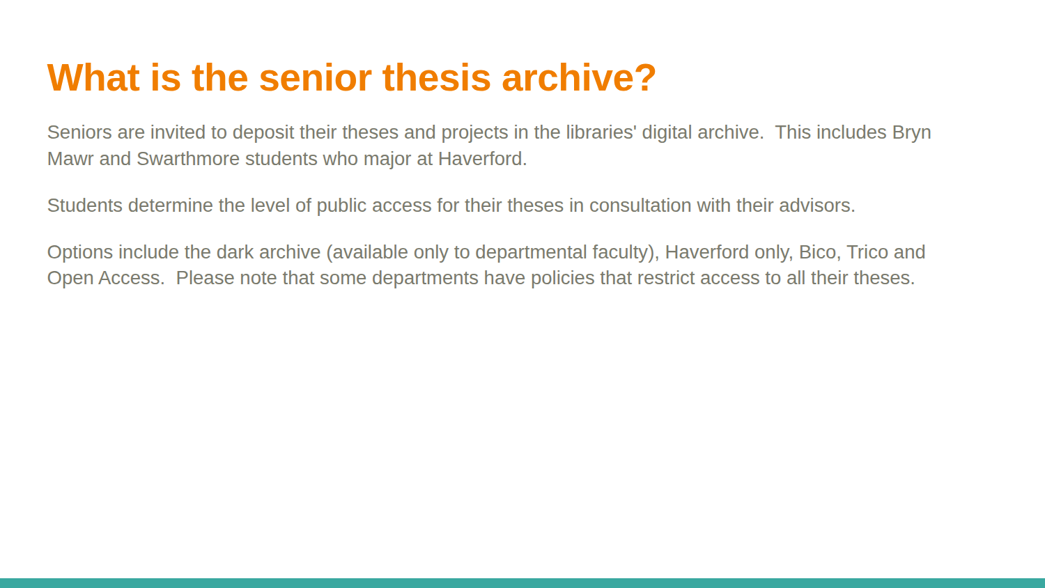What is the senior thesis archive?
Seniors are invited to deposit their theses and projects in the libraries' digital archive. This includes Bryn Mawr and Swarthmore students who major at Haverford.
Students determine the level of public access for their theses in consultation with their advisors.
Options include the dark archive (available only to departmental faculty), Haverford only, Bico, Trico and Open Access. Please note that some departments have policies that restrict access to all their theses.